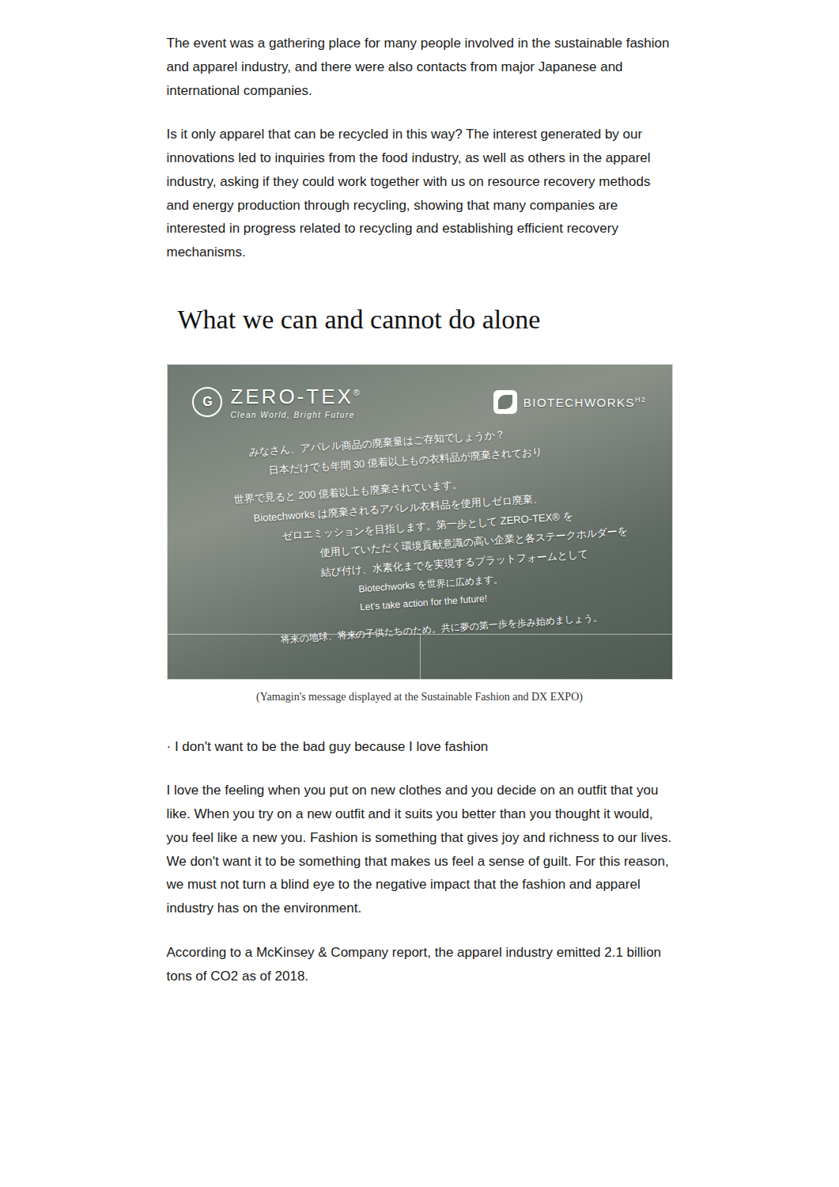The event was a gathering place for many people involved in the sustainable fashion and apparel industry, and there were also contacts from major Japanese and international companies.
Is it only apparel that can be recycled in this way? The interest generated by our innovations led to inquiries from the food industry, as well as others in the apparel industry, asking if they could work together with us on resource recovery methods and energy production through recycling, showing that many companies are interested in progress related to recycling and establishing efficient recovery mechanisms.
What we can and cannot do alone
G
ZERO-TEX® Clean World, Bright Future
BIOTECHWORKSH2
みなさん、アパレル商品の廃棄量はご存知でしょうか？
日本だけでも年間 30 億着以上もの衣料品が廃棄されており
世界で見ると 200 億着以上も廃棄されています。
Biotechworks は廃棄されるアパレル衣料品を使用しゼロ廃棄、
ゼロエミッションを目指します。第一歩として ZERO-TEX® を
使用していただく環境貢献意識の高い企業と各ステークホルダーを
結び付け、水素化までを実現するプラットフォームとして
Biotechworks を世界に広めます。
Let’s take action for the future!
将来の地球、将来の子供たちのため。共に夢の第一歩を歩み始めましょう。
(Yamagin's message displayed at the Sustainable Fashion and DX EXPO)
· I don't want to be the bad guy because I love fashion
I love the feeling when you put on new clothes and you decide on an outfit that you like. When you try on a new outfit and it suits you better than you thought it would, you feel like a new you. Fashion is something that gives joy and richness to our lives. We don't want it to be something that makes us feel a sense of guilt. For this reason, we must not turn a blind eye to the negative impact that the fashion and apparel industry has on the environment.
According to a McKinsey & Company report, the apparel industry emitted 2.1 billion tons of CO2 as of 2018.